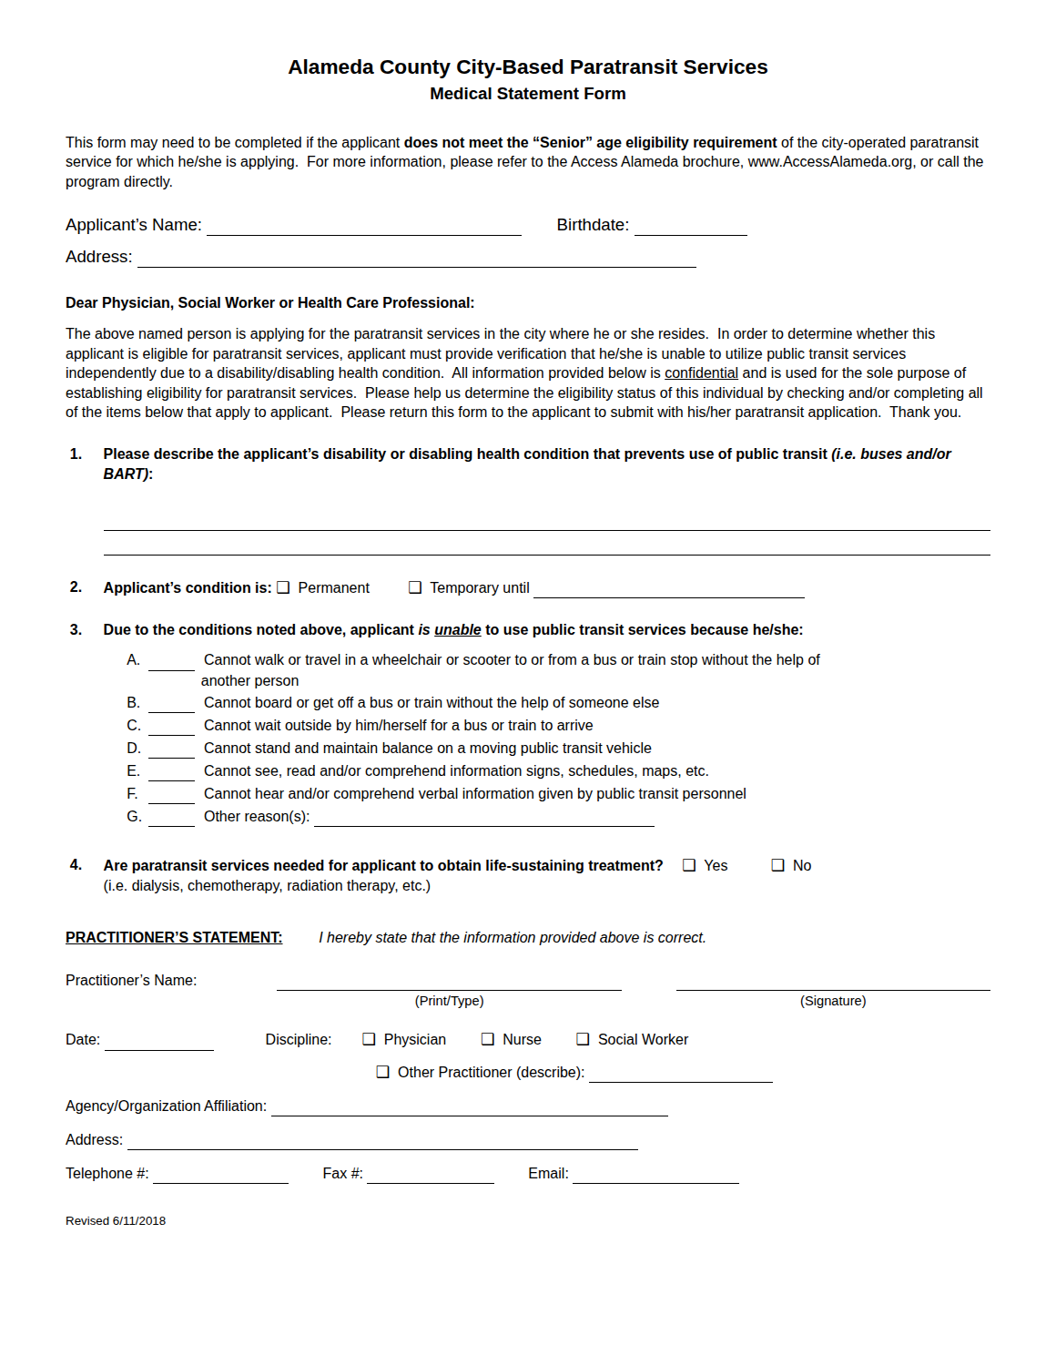Alameda County City-Based Paratransit Services
Medical Statement Form
This form may need to be completed if the applicant does not meet the “Senior” age eligibility requirement of the city-operated paratransit service for which he/she is applying. For more information, please refer to the Access Alameda brochure, www.AccessAlameda.org, or call the program directly.
Applicant’s Name: Birthdate:
Address:
Dear Physician, Social Worker or Health Care Professional:
The above named person is applying for the paratransit services in the city where he or she resides. In order to determine whether this applicant is eligible for paratransit services, applicant must provide verification that he/she is unable to utilize public transit services independently due to a disability/disabling health condition. All information provided below is confidential and is used for the sole purpose of establishing eligibility for paratransit services. Please help us determine the eligibility status of this individual by checking and/or completing all of the items below that apply to applicant. Please return this form to the applicant to submit with his/her paratransit application. Thank you.
Please describe the applicant’s disability or disabling health condition that prevents use of public transit (i.e. buses and/or BART):
Applicant’s condition is: ❑ Permanent ❑ Temporary until
Due to the conditions noted above, applicant is unable to use public transit services because he/she:
A. Cannot walk or travel in a wheelchair or scooter to or from a bus or train stop without the help of another person
B. Cannot board or get off a bus or train without the help of someone else
C. Cannot wait outside by him/herself for a bus or train to arrive
D. Cannot stand and maintain balance on a moving public transit vehicle
E. Cannot see, read and/or comprehend information signs, schedules, maps, etc.
F. Cannot hear and/or comprehend verbal information given by public transit personnel
G. Other reason(s):
Are paratransit services needed for applicant to obtain life-sustaining treatment? ❑ Yes ❑ No
(i.e. dialysis, chemotherapy, radiation therapy, etc.)
PRACTITIONER’S STATEMENT: I hereby state that the information provided above is correct.
| Practitioner’s Name: | | | |
| | (Print/Type) | | (Signature) |
Date: Discipline: ❑ Physician ❑ Nurse ❑ Social Worker
❑ Other Practitioner (describe):
Agency/Organization Affiliation:
Address:
Telephone #: Fax #: Email:
Revised 6/11/2018